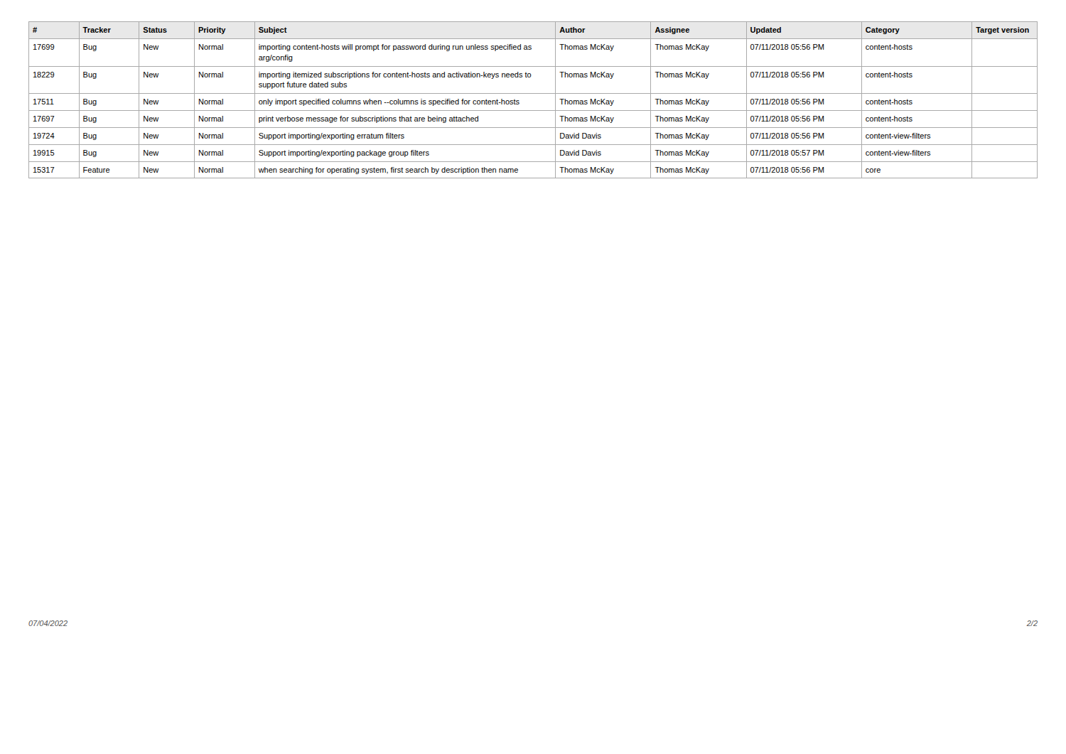| # | Tracker | Status | Priority | Subject | Author | Assignee | Updated | Category | Target version |
| --- | --- | --- | --- | --- | --- | --- | --- | --- | --- |
| 17699 | Bug | New | Normal | importing content-hosts will prompt for password during run unless specified as arg/config | Thomas McKay | Thomas McKay | 07/11/2018 05:56 PM | content-hosts | |
| 18229 | Bug | New | Normal | importing itemized subscriptions for content-hosts and activation-keys needs to support future dated subs | Thomas McKay | Thomas McKay | 07/11/2018 05:56 PM | content-hosts | |
| 17511 | Bug | New | Normal | only import specified columns when --columns is specified for content-hosts | Thomas McKay | Thomas McKay | 07/11/2018 05:56 PM | content-hosts | |
| 17697 | Bug | New | Normal | print verbose message for subscriptions that are being attached | Thomas McKay | Thomas McKay | 07/11/2018 05:56 PM | content-hosts | |
| 19724 | Bug | New | Normal | Support importing/exporting erratum filters | David Davis | Thomas McKay | 07/11/2018 05:56 PM | content-view-filters | |
| 19915 | Bug | New | Normal | Support importing/exporting package group filters | David Davis | Thomas McKay | 07/11/2018 05:57 PM | content-view-filters | |
| 15317 | Feature | New | Normal | when searching for operating system, first search by description then name | Thomas McKay | Thomas McKay | 07/11/2018 05:56 PM | core | |
07/04/2022 2/2